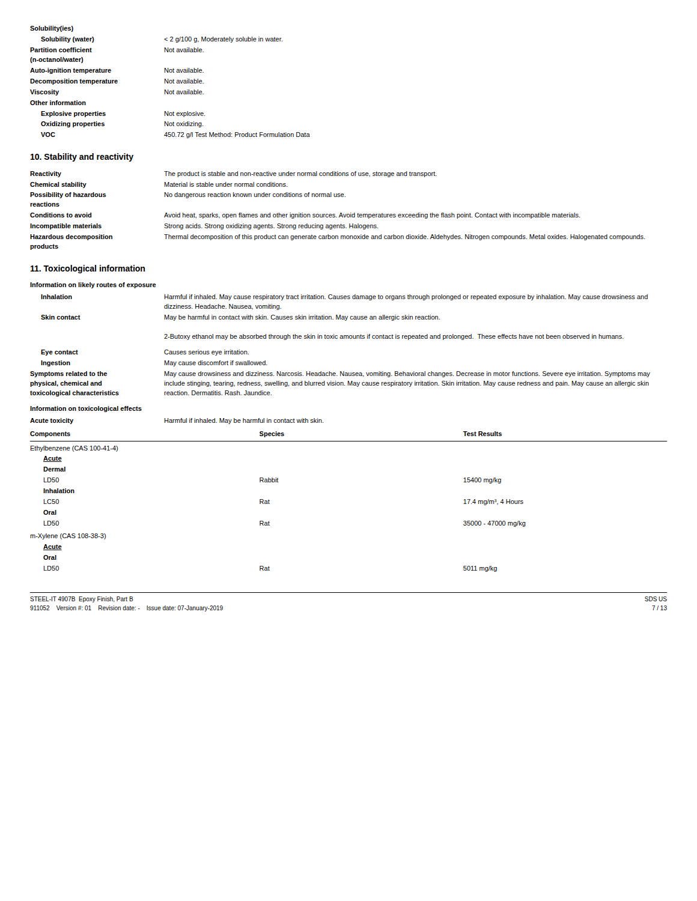Solubility(ies)
Solubility (water)
< 2 g/100 g, Moderately soluble in water.
Partition coefficient
(n-octanol/water)
Not available.
Auto-ignition temperature
Not available.
Decomposition temperature
Not available.
Viscosity
Not available.
Other information
Explosive properties
Not explosive.
Oxidizing properties
Not oxidizing.
VOC
450.72 g/l Test Method: Product Formulation Data
10. Stability and reactivity
Reactivity
The product is stable and non-reactive under normal conditions of use, storage and transport.
Chemical stability
Material is stable under normal conditions.
Possibility of hazardous
reactions
No dangerous reaction known under conditions of normal use.
Conditions to avoid
Avoid heat, sparks, open flames and other ignition sources. Avoid temperatures exceeding the flash point. Contact with incompatible materials.
Incompatible materials
Strong acids. Strong oxidizing agents. Strong reducing agents. Halogens.
Hazardous decomposition
products
Thermal decomposition of this product can generate carbon monoxide and carbon dioxide. Aldehydes. Nitrogen compounds. Metal oxides. Halogenated compounds.
11. Toxicological information
Information on likely routes of exposure
Inhalation
Harmful if inhaled. May cause respiratory tract irritation. Causes damage to organs through prolonged or repeated exposure by inhalation. May cause drowsiness and dizziness. Headache. Nausea, vomiting.
Skin contact
May be harmful in contact with skin. Causes skin irritation. May cause an allergic skin reaction.
2-Butoxy ethanol may be absorbed through the skin in toxic amounts if contact is repeated and prolonged. These effects have not been observed in humans.
Eye contact
Causes serious eye irritation.
Ingestion
May cause discomfort if swallowed.
Symptoms related to the
physical, chemical and
toxicological characteristics
May cause drowsiness and dizziness. Narcosis. Headache. Nausea, vomiting. Behavioral changes. Decrease in motor functions. Severe eye irritation. Symptoms may include stinging, tearing, redness, swelling, and blurred vision. May cause respiratory irritation. Skin irritation. May cause redness and pain. May cause an allergic skin reaction. Dermatitis. Rash. Jaundice.
Information on toxicological effects
Acute toxicity
Harmful if inhaled. May be harmful in contact with skin.
| Components | Species | Test Results |
| --- | --- | --- |
| Ethylbenzene (CAS 100-41-4) | | |
| Acute | | |
| Dermal | | |
| LD50 | Rabbit | 15400 mg/kg |
| Inhalation | | |
| LC50 | Rat | 17.4 mg/m³, 4 Hours |
| Oral | | |
| LD50 | Rat | 35000 - 47000 mg/kg |
| m-Xylene (CAS 108-38-3) | | |
| Acute | | |
| Oral | | |
| LD50 | Rat | 5011 mg/kg |
STEEL-IT 4907B Epoxy Finish, Part B
911052 Version #: 01 Revision date: - Issue date: 07-January-2019
SDS US
7 / 13